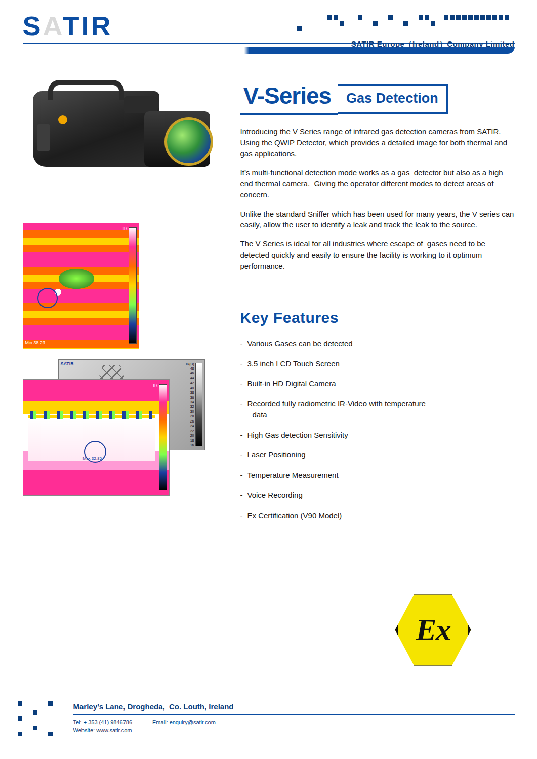SATIR
SATIR Europe（Ireland）Company Limited
IR
Min 38.23
SATIR
IR(B)
48
46
44
42
40
38
36
34
32
30
28
26
24
22
20
18
16
Max 32.85
IR
V-Series
Gas Detection
Introducing the V Series range of infrared gas detection cameras from SATIR. Using the QWIP Detector, which provides a detailed image for both thermal and gas applications.
It’s multi-functional detection mode works as a gas detector but also as a high end thermal camera. Giving the operator different modes to detect areas of concern.
Unlike the standard Sniffer which has been used for many years, the V series can easily, allow the user to identify a leak and track the leak to the source.
The V Series is ideal for all industries where escape of gases need to be detected quickly and easily to ensure the facility is working to it optimum performance.
Key Features
Various Gases can be detected
3.5 inch LCD Touch Screen
Built-in HD Digital Camera
Recorded fully radiometric IR-Video with temperaturedata
High Gas detection Sensitivity
Laser Positioning
Temperature Measurement
Voice Recording
Ex Certification (V90 Model)
Ex
Marley’s Lane, Drogheda, Co. Louth, Ireland
Tel: + 353 (41) 9846786 Email: enquiry@satir.com
Website: www.satir.com